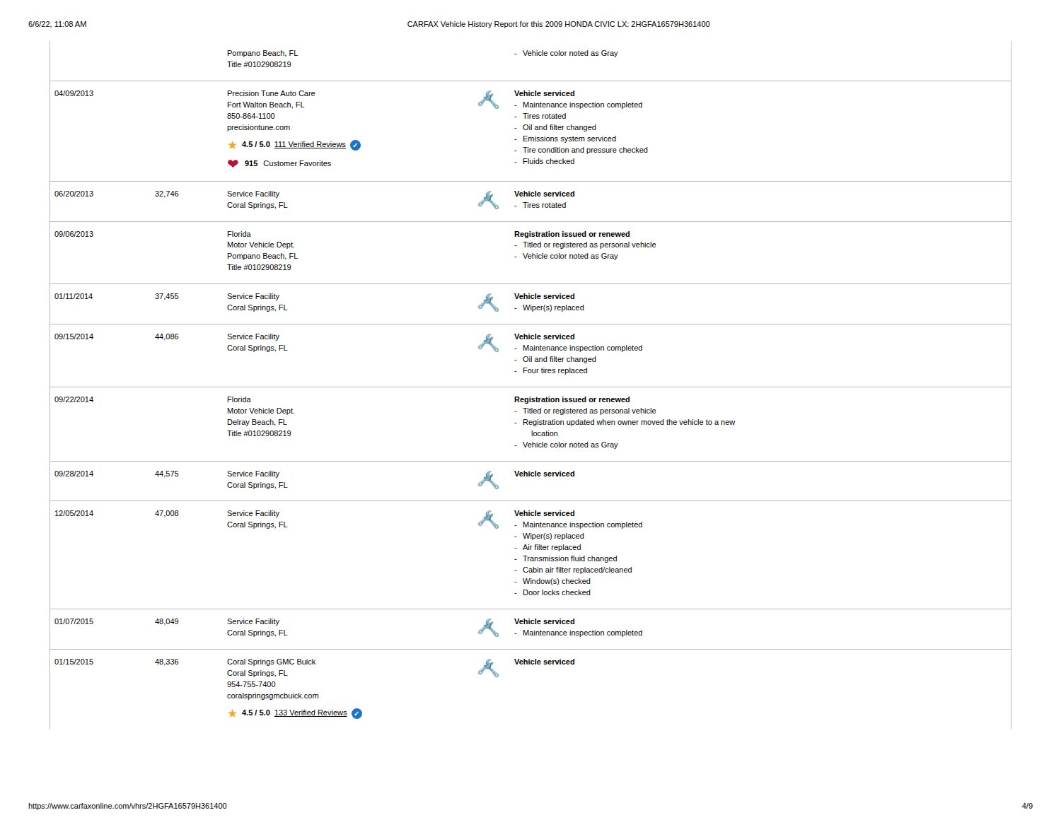6/6/22, 11:08 AM
CARFAX Vehicle History Report for this 2009 HONDA CIVIC LX: 2HGFA16579H361400
| | | Pompano Beach, FL Title #0102908219 | | Vehicle color noted as Gray |
| 04/09/2013 | | Precision Tune Auto Care Fort Walton Beach, FL 850-864-1100 precisiontune.com ★ 4.5 / 5.0 111 Verified Reviews ✓ ❤ 915 Customer Favorites | | Vehicle serviced Maintenance inspection completed Tires rotated Oil and filter changed Emissions system serviced Tire condition and pressure checked Fluids checked |
| 06/20/2013 | 32,746 | Service Facility Coral Springs, FL | | Vehicle serviced Tires rotated |
| 09/06/2013 | | Florida Motor Vehicle Dept. Pompano Beach, FL Title #0102908219 | | Registration issued or renewed Titled or registered as personal vehicle Vehicle color noted as Gray |
| 01/11/2014 | 37,455 | Service Facility Coral Springs, FL | | Vehicle serviced Wiper(s) replaced |
| 09/15/2014 | 44,086 | Service Facility Coral Springs, FL | | Vehicle serviced Maintenance inspection completed Oil and filter changed Four tires replaced |
| 09/22/2014 | | Florida Motor Vehicle Dept. Delray Beach, FL Title #0102908219 | | Registration issued or renewed Titled or registered as personal vehicle Registration updated when owner moved the vehicle to a new location Vehicle color noted as Gray |
| 09/28/2014 | 44,575 | Service Facility Coral Springs, FL | | Vehicle serviced |
| 12/05/2014 | 47,008 | Service Facility Coral Springs, FL | | Vehicle serviced Maintenance inspection completed Wiper(s) replaced Air filter replaced Transmission fluid changed Cabin air filter replaced/cleaned Window(s) checked Door locks checked |
| 01/07/2015 | 48,049 | Service Facility Coral Springs, FL | | Vehicle serviced Maintenance inspection completed |
| 01/15/2015 | 48,336 | Coral Springs GMC Buick Coral Springs, FL 954-755-7400 coralspringsgmcbuick.com ★ 4.5 / 5.0 133 Verified Reviews ✓ | | Vehicle serviced |
https://www.carfaxonline.com/vhrs/2HGFA16579H361400
4/9